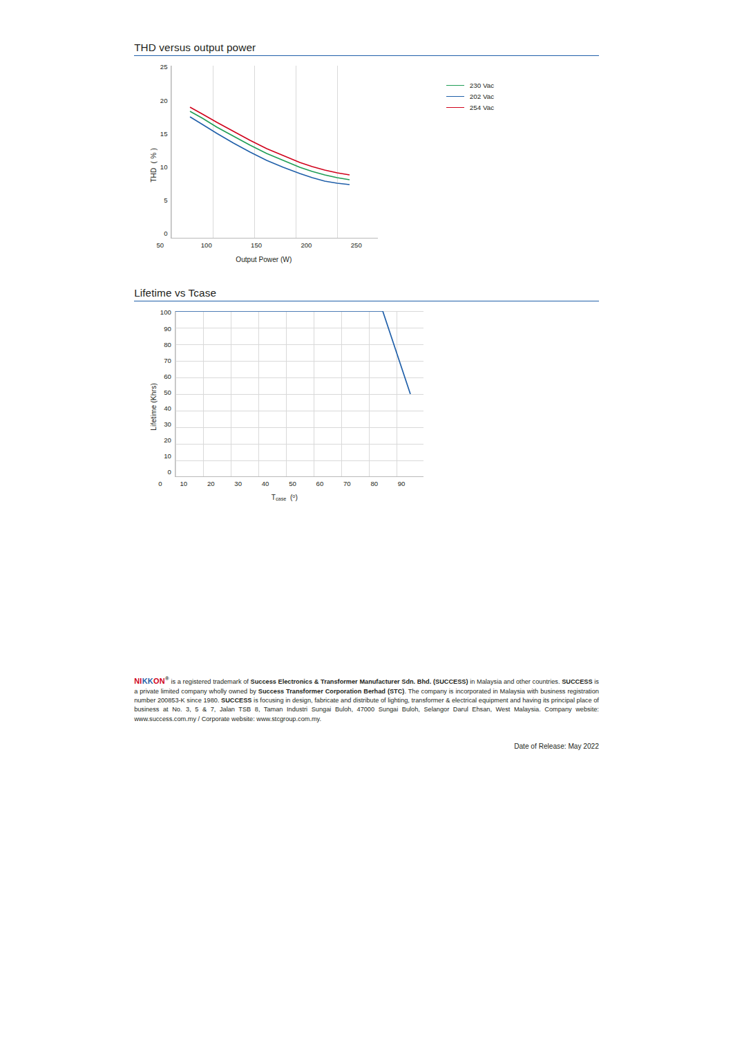THD versus output power
THD ( % )
25 20 15 10 5 0
x: 50W=0px, 250W=300px => 1W = 1.5px y: 0=250px, 25=0px => 1% = 10px
50 100 150 200 250
Output Power (W)
230 Vac
202 Vac
254 Vac
Lifetime vs Tcase
Lifetime (Khrs)
100 90 80 70 60 50 40 30 20 10 0
0 10 20 30 40 50 60 70 80 90
Tcase (o)
NI KK ON® is a registered trademark of Success Electronics & Transformer Manufacturer Sdn. Bhd. (SUCCESS) in Malaysia and other countries. SUCCESS is a private limited company wholly owned by Success Transformer Corporation Berhad (STC). The company is incorporated in Malaysia with business registration number 200853-K since 1980. SUCCESS is focusing in design, fabricate and distribute of lighting, transformer & electrical equipment and having its principal place of business at No. 3, 5 & 7, Jalan TSB 8, Taman Industri Sungai Buloh, 47000 Sungai Buloh, Selangor Darul Ehsan, West Malaysia. Company website: www.success.com.my / Corporate website: www.stcgroup.com.my.
Date of Release: May 2022